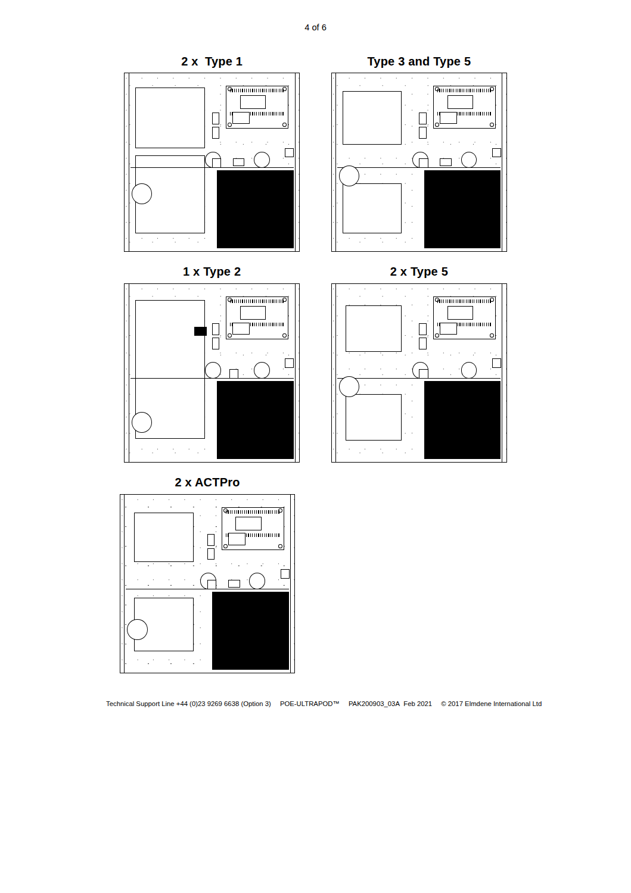4 of 6
2 x Type 1
Type 3 and Type 5
1 x Type 2
2 x Type 5
2 x ACTPro
Technical Support Line +44 (0)23 9269 6638 (Option 3) POE-ULTRAPOD™ PAK200903_03A Feb 2021 © 2017 Elmdene International Ltd